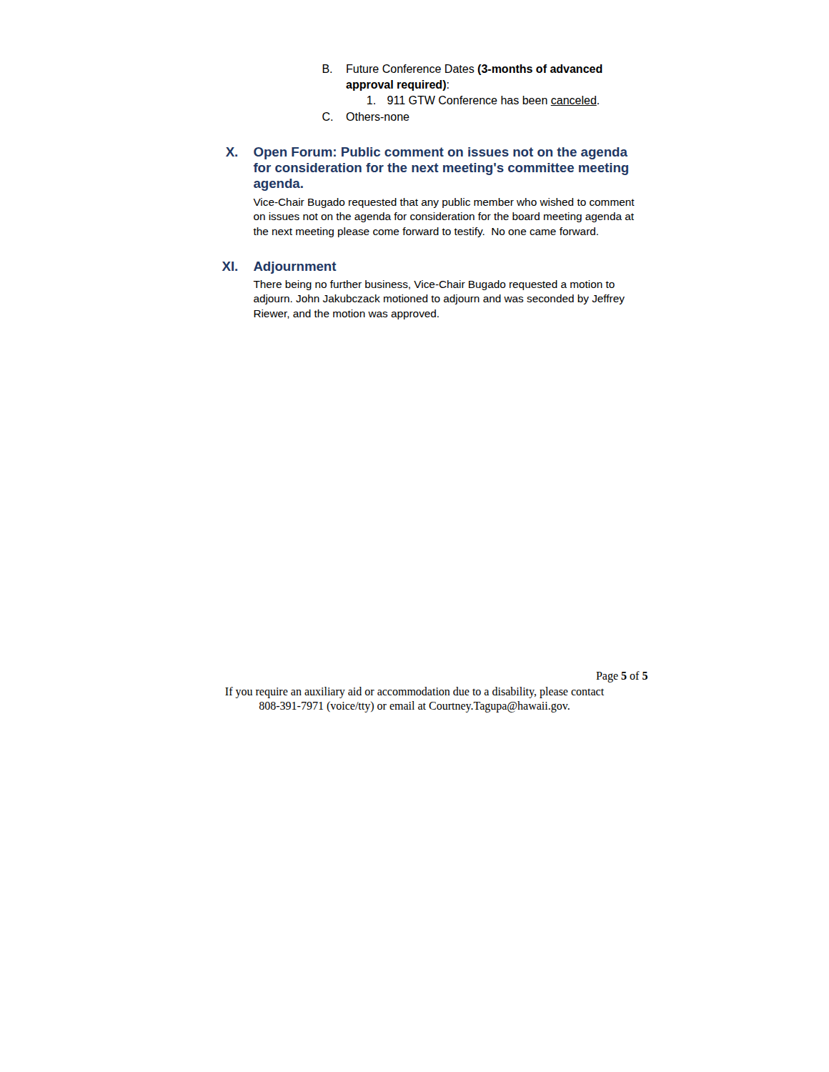B. Future Conference Dates (3-months of advanced approval required):
1. 911 GTW Conference has been canceled.
C. Others-none
X.
Open Forum: Public comment on issues not on the agenda for consideration for the next meeting's committee meeting agenda.
Vice-Chair Bugado requested that any public member who wished to comment on issues not on the agenda for consideration for the board meeting agenda at the next meeting please come forward to testify. No one came forward.
XI.
Adjournment
There being no further business, Vice-Chair Bugado requested a motion to adjourn. John Jakubczack motioned to adjourn and was seconded by Jeffrey Riewer, and the motion was approved.
Page 5 of 5
If you require an auxiliary aid or accommodation due to a disability, please contact 808-391-7971 (voice/tty) or email at Courtney.Tagupa@hawaii.gov.